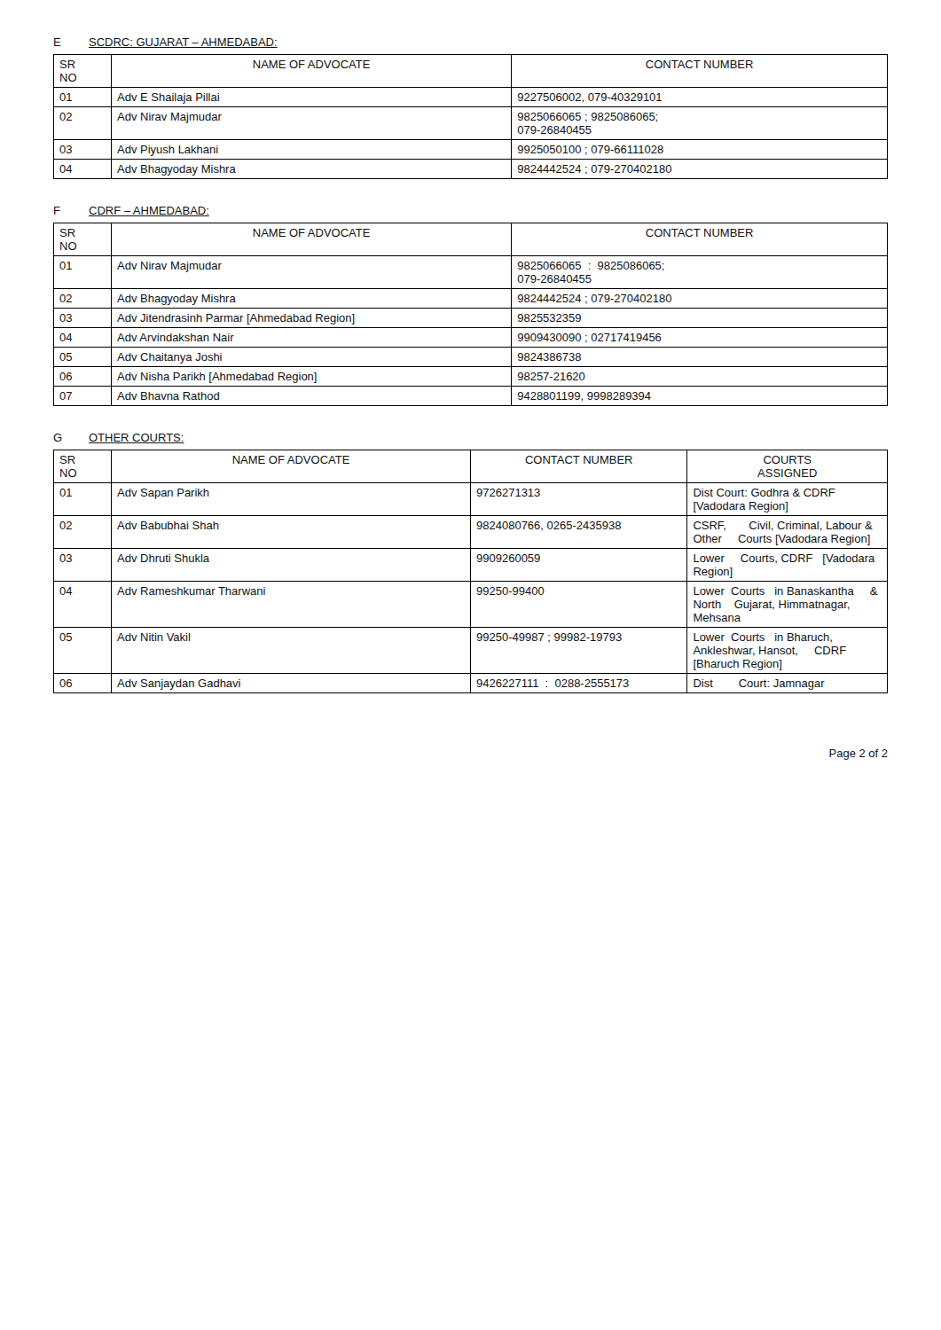ESCDRC: GUJARAT – AHMEDABAD:
| SR NO | NAME OF ADVOCATE | CONTACT NUMBER |
| --- | --- | --- |
| 01 | Adv E Shailaja Pillai | 9227506002, 079-40329101 |
| 02 | Adv Nirav Majmudar | 9825066065 ; 9825086065; 079-26840455 |
| 03 | Adv Piyush Lakhani | 9925050100 ; 079-66111028 |
| 04 | Adv Bhagyoday Mishra | 9824442524 ; 079-270402180 |
FCDRF – AHMEDABAD:
| SR NO | NAME OF ADVOCATE | CONTACT NUMBER |
| --- | --- | --- |
| 01 | Adv Nirav Majmudar | 9825066065 : 9825086065; 079-26840455 |
| 02 | Adv Bhagyoday Mishra | 9824442524 ; 079-270402180 |
| 03 | Adv Jitendrasinh Parmar [Ahmedabad Region] | 9825532359 |
| 04 | Adv Arvindakshan Nair | 9909430090 ; 02717419456 |
| 05 | Adv Chaitanya Joshi | 9824386738 |
| 06 | Adv Nisha Parikh [Ahmedabad Region] | 98257-21620 |
| 07 | Adv Bhavna Rathod | 9428801199, 9998289394 |
GOTHER COURTS:
| SR NO | NAME OF ADVOCATE | CONTACT NUMBER | COURTS ASSIGNED |
| --- | --- | --- | --- |
| 01 | Adv Sapan Parikh | 9726271313 | Dist Court: Godhra & CDRF [Vadodara Region] |
| 02 | Adv Babubhai Shah | 9824080766, 0265-2435938 | CSRF, Civil, Criminal, Labour & Other Courts [Vadodara Region] |
| 03 | Adv Dhruti Shukla | 9909260059 | Lower Courts, CDRF [Vadodara Region] |
| 04 | Adv Rameshkumar Tharwani | 99250-99400 | Lower Courts in Banaskantha & North Gujarat, Himmatnagar, Mehsana |
| 05 | Adv Nitin Vakil | 99250-49987 ; 99982-19793 | Lower Courts in Bharuch, Ankleshwar, Hansot, CDRF [Bharuch Region] |
| 06 | Adv Sanjaydan Gadhavi | 9426227111 : 0288-2555173 | Dist Court: Jamnagar |
Page 2 of 2